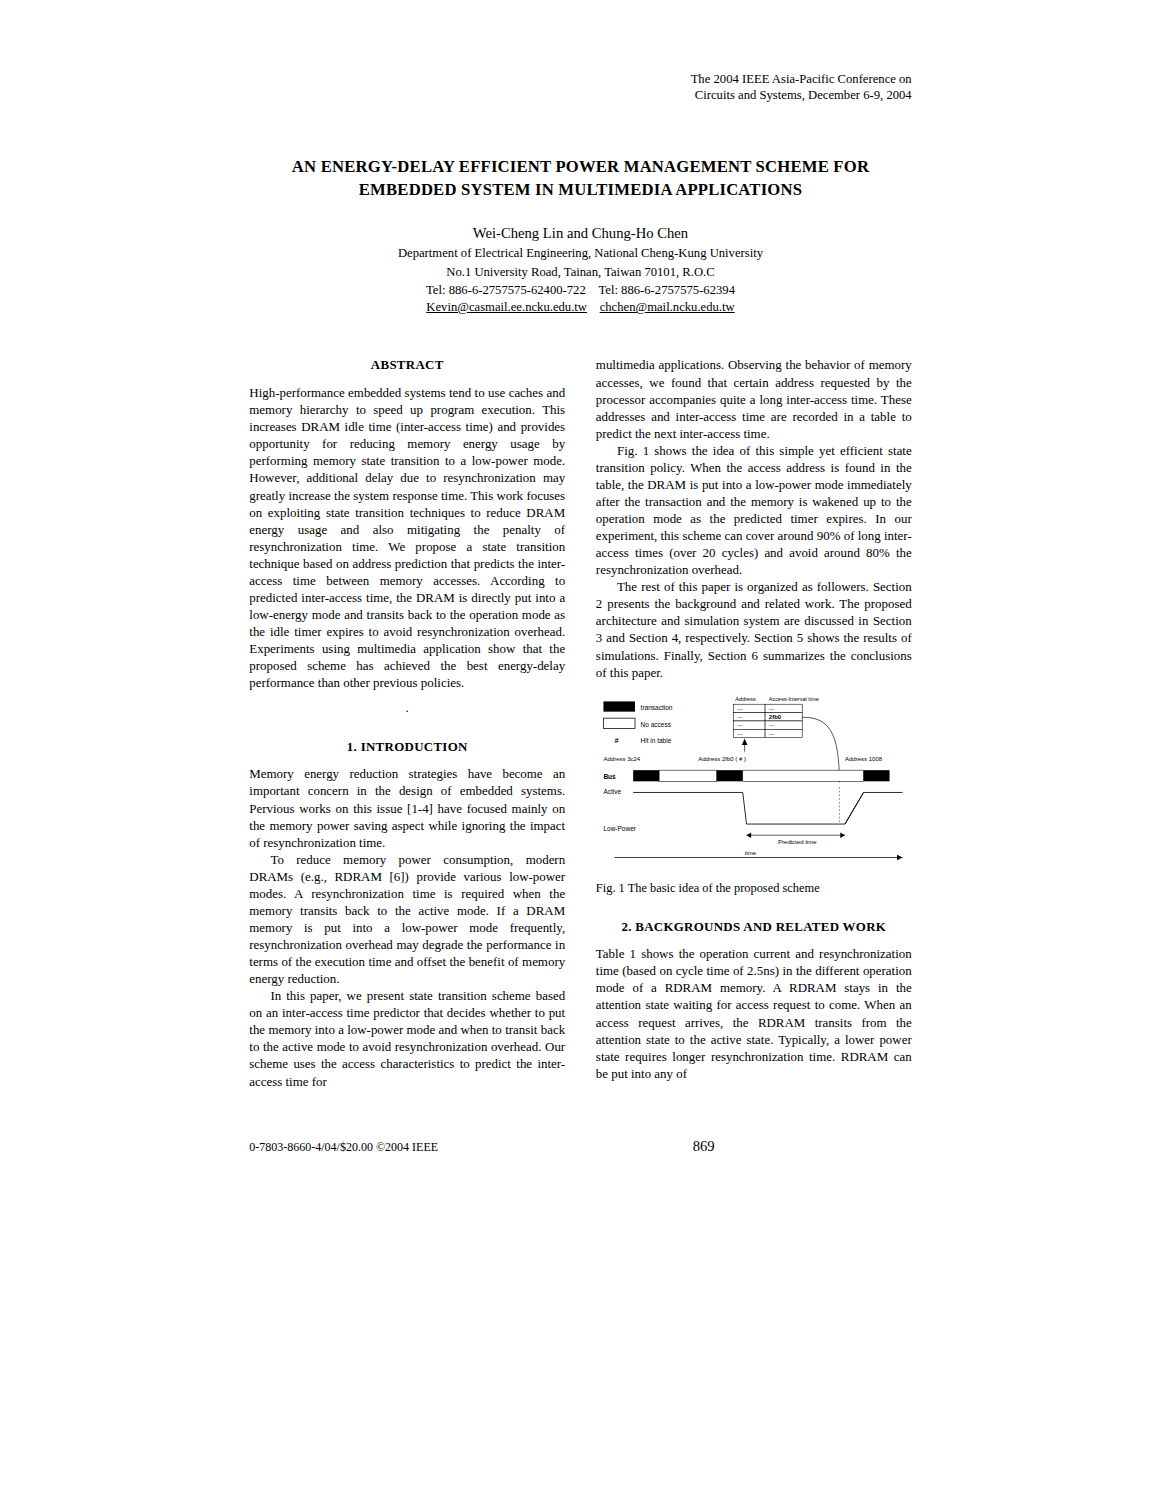The 2004 IEEE Asia-Pacific Conference on
Circuits and Systems, December 6-9, 2004
AN ENERGY-DELAY EFFICIENT POWER MANAGEMENT SCHEME FOR
EMBEDDED SYSTEM IN MULTIMEDIA APPLICATIONS
Wei-Cheng Lin and Chung-Ho Chen
Department of Electrical Engineering, National Cheng-Kung University
No.1 University Road, Tainan, Taiwan 70101, R.O.C
Tel: 886-6-2757575-62400-722 Tel: 886-6-2757575-62394
Kevin@casmail.ee.ncku.edu.tw chchen@mail.ncku.edu.tw
ABSTRACT
High-performance embedded systems tend to use caches and memory hierarchy to speed up program execution. This increases DRAM idle time (inter-access time) and provides opportunity for reducing memory energy usage by performing memory state transition to a low-power mode. However, additional delay due to resynchronization may greatly increase the system response time. This work focuses on exploiting state transition techniques to reduce DRAM energy usage and also mitigating the penalty of resynchronization time. We propose a state transition technique based on address prediction that predicts the inter-access time between memory accesses. According to predicted inter-access time, the DRAM is directly put into a low-energy mode and transits back to the operation mode as the idle timer expires to avoid resynchronization overhead. Experiments using multimedia application show that the proposed scheme has achieved the best energy-delay performance than other previous policies.
.
1. INTRODUCTION
Memory energy reduction strategies have become an important concern in the design of embedded systems. Pervious works on this issue [1-4] have focused mainly on the memory power saving aspect while ignoring the impact of resynchronization time.
To reduce memory power consumption, modern DRAMs (e.g., RDRAM [6]) provide various low-power modes. A resynchronization time is required when the memory transits back to the active mode. If a DRAM memory is put into a low-power mode frequently, resynchronization overhead may degrade the performance in terms of the execution time and offset the benefit of memory energy reduction.
In this paper, we present state transition scheme based on an inter-access time predictor that decides whether to put the memory into a low-power mode and when to transit back to the active mode to avoid resynchronization overhead. Our scheme uses the access characteristics to predict the inter-access time for
multimedia applications. Observing the behavior of memory accesses, we found that certain address requested by the processor accompanies quite a long inter-access time. These addresses and inter-access time are recorded in a table to predict the next inter-access time.
Fig. 1 shows the idea of this simple yet efficient state transition policy. When the access address is found in the table, the DRAM is put into a low-power mode immediately after the transaction and the memory is wakened up to the operation mode as the predicted timer expires. In our experiment, this scheme can cover around 90% of long inter-access times (over 20 cycles) and avoid around 80% the resynchronization overhead.
The rest of this paper is organized as followers. Section 2 presents the background and related work. The proposed architecture and simulation system are discussed in Section 3 and Section 4, respectively. Section 5 shows the results of simulations. Finally, Section 6 summarizes the conclusions of this paper.
transaction No access # Hit in table Address Access-Interval time --- --- --- 2fb0 --- --- --- --- Address 3c24 Address 2fb0 ( # ) Address 1008 Bus Active Low-Power Predicted time time
Fig. 1 The basic idea of the proposed scheme
2. BACKGROUNDS AND RELATED WORK
Table 1 shows the operation current and resynchronization time (based on cycle time of 2.5ns) in the different operation mode of a RDRAM memory. A RDRAM stays in the attention state waiting for access request to come. When an access request arrives, the RDRAM transits from the attention state to the active state. Typically, a lower power state requires longer resynchronization time. RDRAM can be put into any of
0-7803-8660-4/04/$20.00 ©2004 IEEE
869